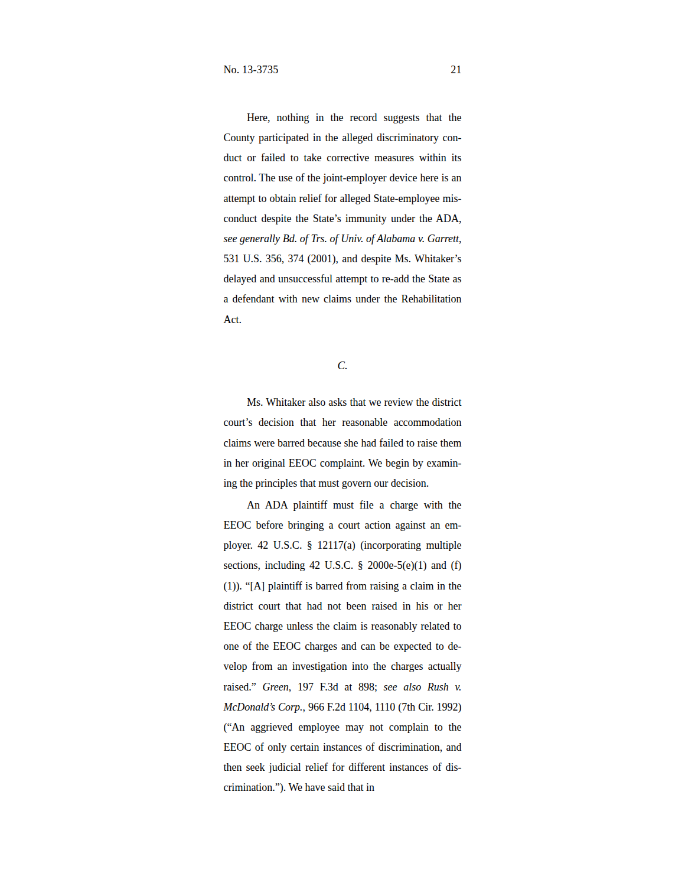No. 13-3735 21
Here, nothing in the record suggests that the County participated in the alleged discriminatory conduct or failed to take corrective measures within its control. The use of the joint-employer device here is an attempt to obtain relief for alleged State-employee misconduct despite the State’s immunity under the ADA, see generally Bd. of Trs. of Univ. of Alabama v. Garrett, 531 U.S. 356, 374 (2001), and despite Ms. Whitaker’s delayed and unsuccessful attempt to re-add the State as a defendant with new claims under the Rehabilitation Act.
C.
Ms. Whitaker also asks that we review the district court’s decision that her reasonable accommodation claims were barred because she had failed to raise them in her original EEOC complaint. We begin by examining the principles that must govern our decision.
An ADA plaintiff must file a charge with the EEOC before bringing a court action against an employer. 42 U.S.C. § 12117(a) (incorporating multiple sections, including 42 U.S.C. § 2000e-5(e)(1) and (f)(1)). “[A] plaintiff is barred from raising a claim in the district court that had not been raised in his or her EEOC charge unless the claim is reasonably related to one of the EEOC charges and can be expected to develop from an investigation into the charges actually raised.” Green, 197 F.3d at 898; see also Rush v. McDonald’s Corp., 966 F.2d 1104, 1110 (7th Cir. 1992) (“An aggrieved employee may not complain to the EEOC of only certain instances of discrimination, and then seek judicial relief for different instances of discrimination.”). We have said that in